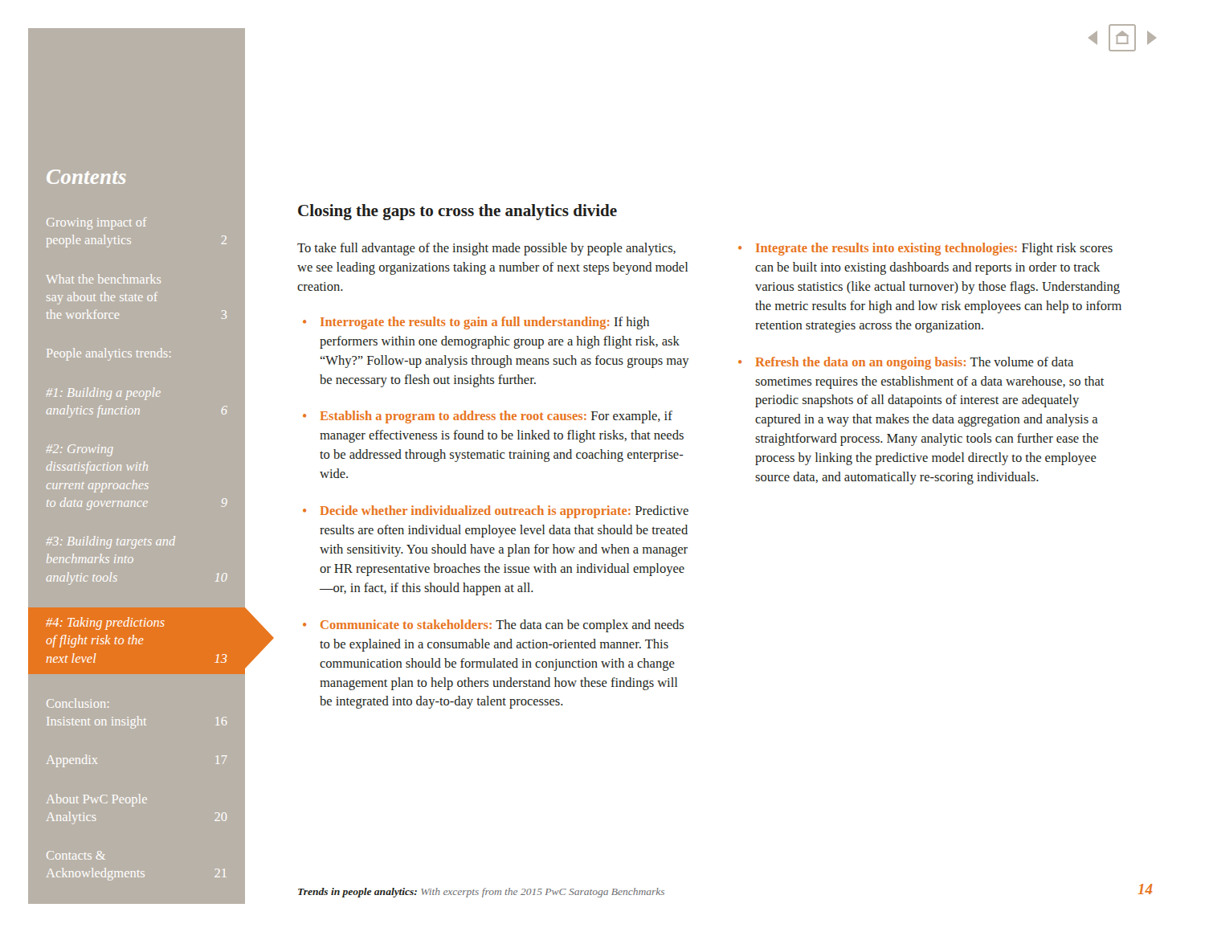Contents
Growing impact of
people analytics 2
What the benchmarks
say about the state of
the workforce 3
People analytics trends:
#1: Building a people
analytics function 6
#2: Growing
dissatisfaction with
current approaches
to data governance 9
#3: Building targets and
benchmarks into
analytic tools 10
#4: Taking predictions
of flight risk to the
next level 13
Conclusion:
Insistent on insight 16
Appendix 17
About PwC People
Analytics 20
Contacts &
Acknowledgments 21
Closing the gaps to cross the analytics divide
To take full advantage of the insight made possible by people analytics, we see leading organizations taking a number of next steps beyond model creation.
Interrogate the results to gain a full understanding: If high performers within one demographic group are a high flight risk, ask “Why?” Follow-up analysis through means such as focus groups may be necessary to flesh out insights further.
Establish a program to address the root causes: For example, if manager effectiveness is found to be linked to flight risks, that needs to be addressed through systematic training and coaching enterprise-wide.
Decide whether individualized outreach is appropriate: Predictive results are often individual employee level data that should be treated with sensitivity. You should have a plan for how and when a manager or HR representative broaches the issue with an individual employee—or, in fact, if this should happen at all.
Communicate to stakeholders: The data can be complex and needs to be explained in a consumable and action-oriented manner. This communication should be formulated in conjunction with a change management plan to help others understand how these findings will be integrated into day-to-day talent processes.
Integrate the results into existing technologies: Flight risk scores can be built into existing dashboards and reports in order to track various statistics (like actual turnover) by those flags. Understanding the metric results for high and low risk employees can help to inform retention strategies across the organization.
Refresh the data on an ongoing basis: The volume of data sometimes requires the establishment of a data warehouse, so that periodic snapshots of all datapoints of interest are adequately captured in a way that makes the data aggregation and analysis a straightforward process. Many analytic tools can further ease the process by linking the predictive model directly to the employee source data, and automatically re-scoring individuals.
Trends in people analytics: With excerpts from the 2015 PwC Saratoga Benchmarks 14